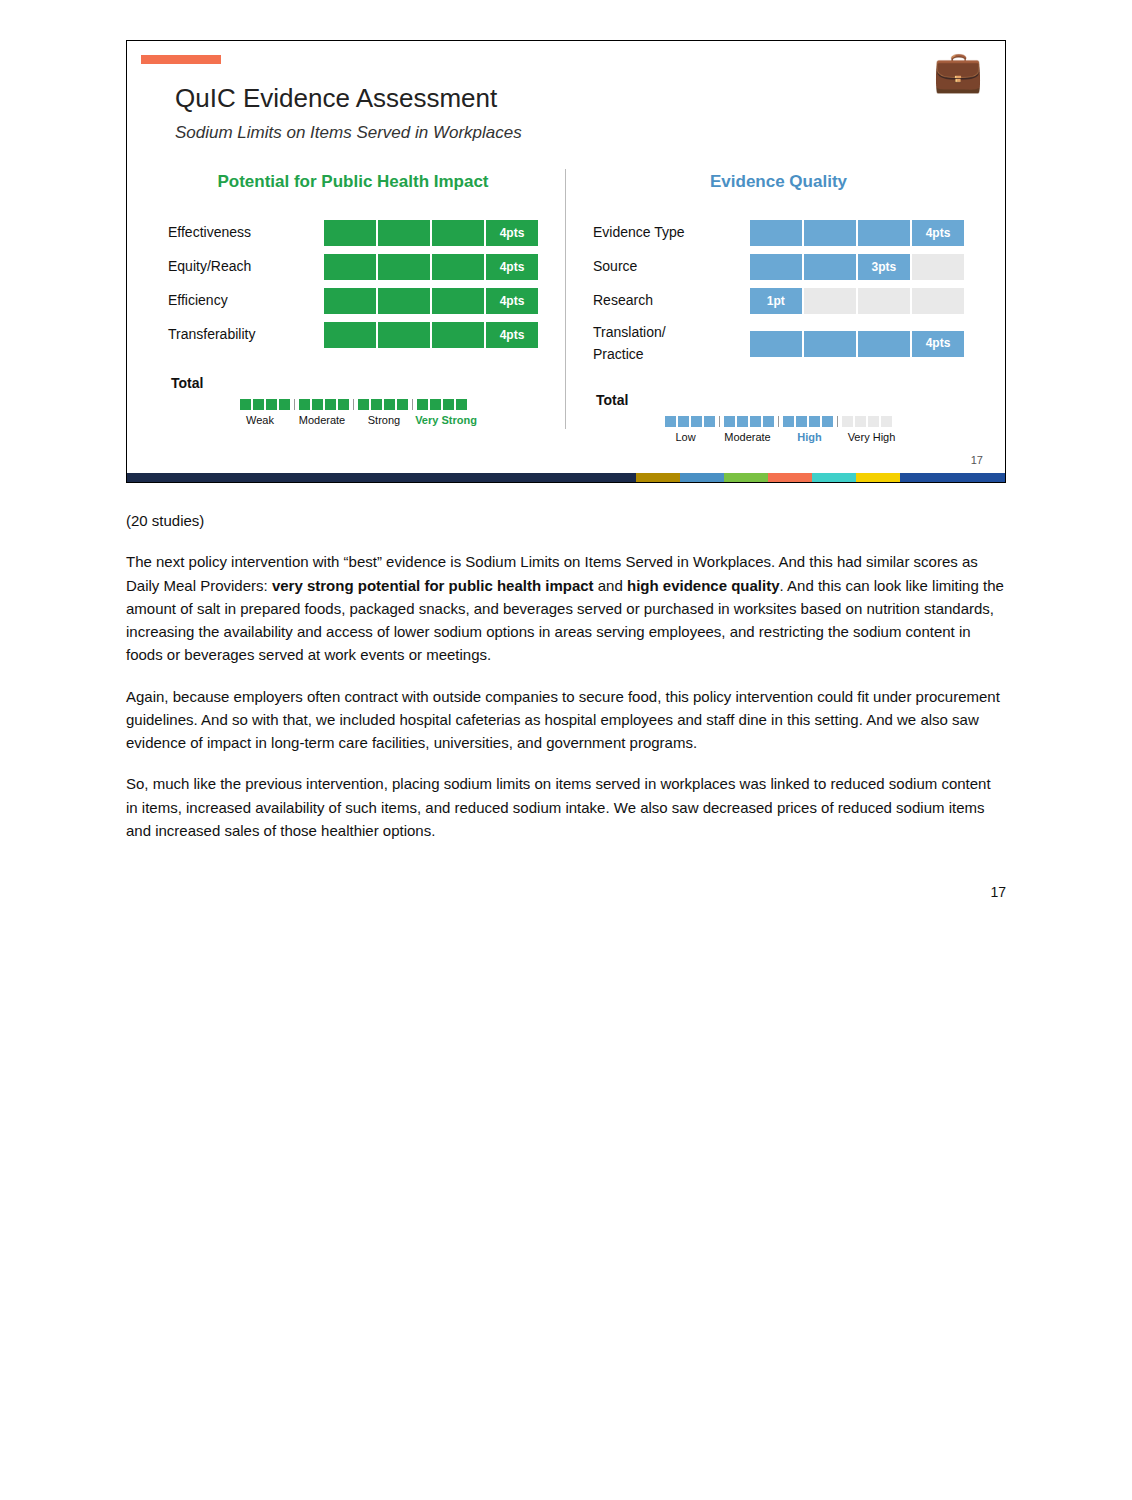💼
QuIC Evidence Assessment
Sodium Limits on Items Served in Workplaces
Potential for Public Health Impact
| Effectiveness | 4pts |
| Equity/Reach | 4pts |
| Efficiency | 4pts |
| Transferability | 4pts |
Total
Weak Moderate Strong Very Strong
Evidence Quality
| Evidence Type | 4pts |
| Source | 3pts |
| Research | 1pt |
| Translation/ Practice | 4pts |
Total
Low Moderate High Very High
17
(20 studies)
The next policy intervention with “best” evidence is Sodium Limits on Items Served in Workplaces. And this had similar scores as Daily Meal Providers: very strong potential for public health impact and high evidence quality. And this can look like limiting the amount of salt in prepared foods, packaged snacks, and beverages served or purchased in worksites based on nutrition standards, increasing the availability and access of lower sodium options in areas serving employees, and restricting the sodium content in foods or beverages served at work events or meetings.
Again, because employers often contract with outside companies to secure food, this policy intervention could fit under procurement guidelines. And so with that, we included hospital cafeterias as hospital employees and staff dine in this setting. And we also saw evidence of impact in long-term care facilities, universities, and government programs.
So, much like the previous intervention, placing sodium limits on items served in workplaces was linked to reduced sodium content in items, increased availability of such items, and reduced sodium intake. We also saw decreased prices of reduced sodium items and increased sales of those healthier options.
17